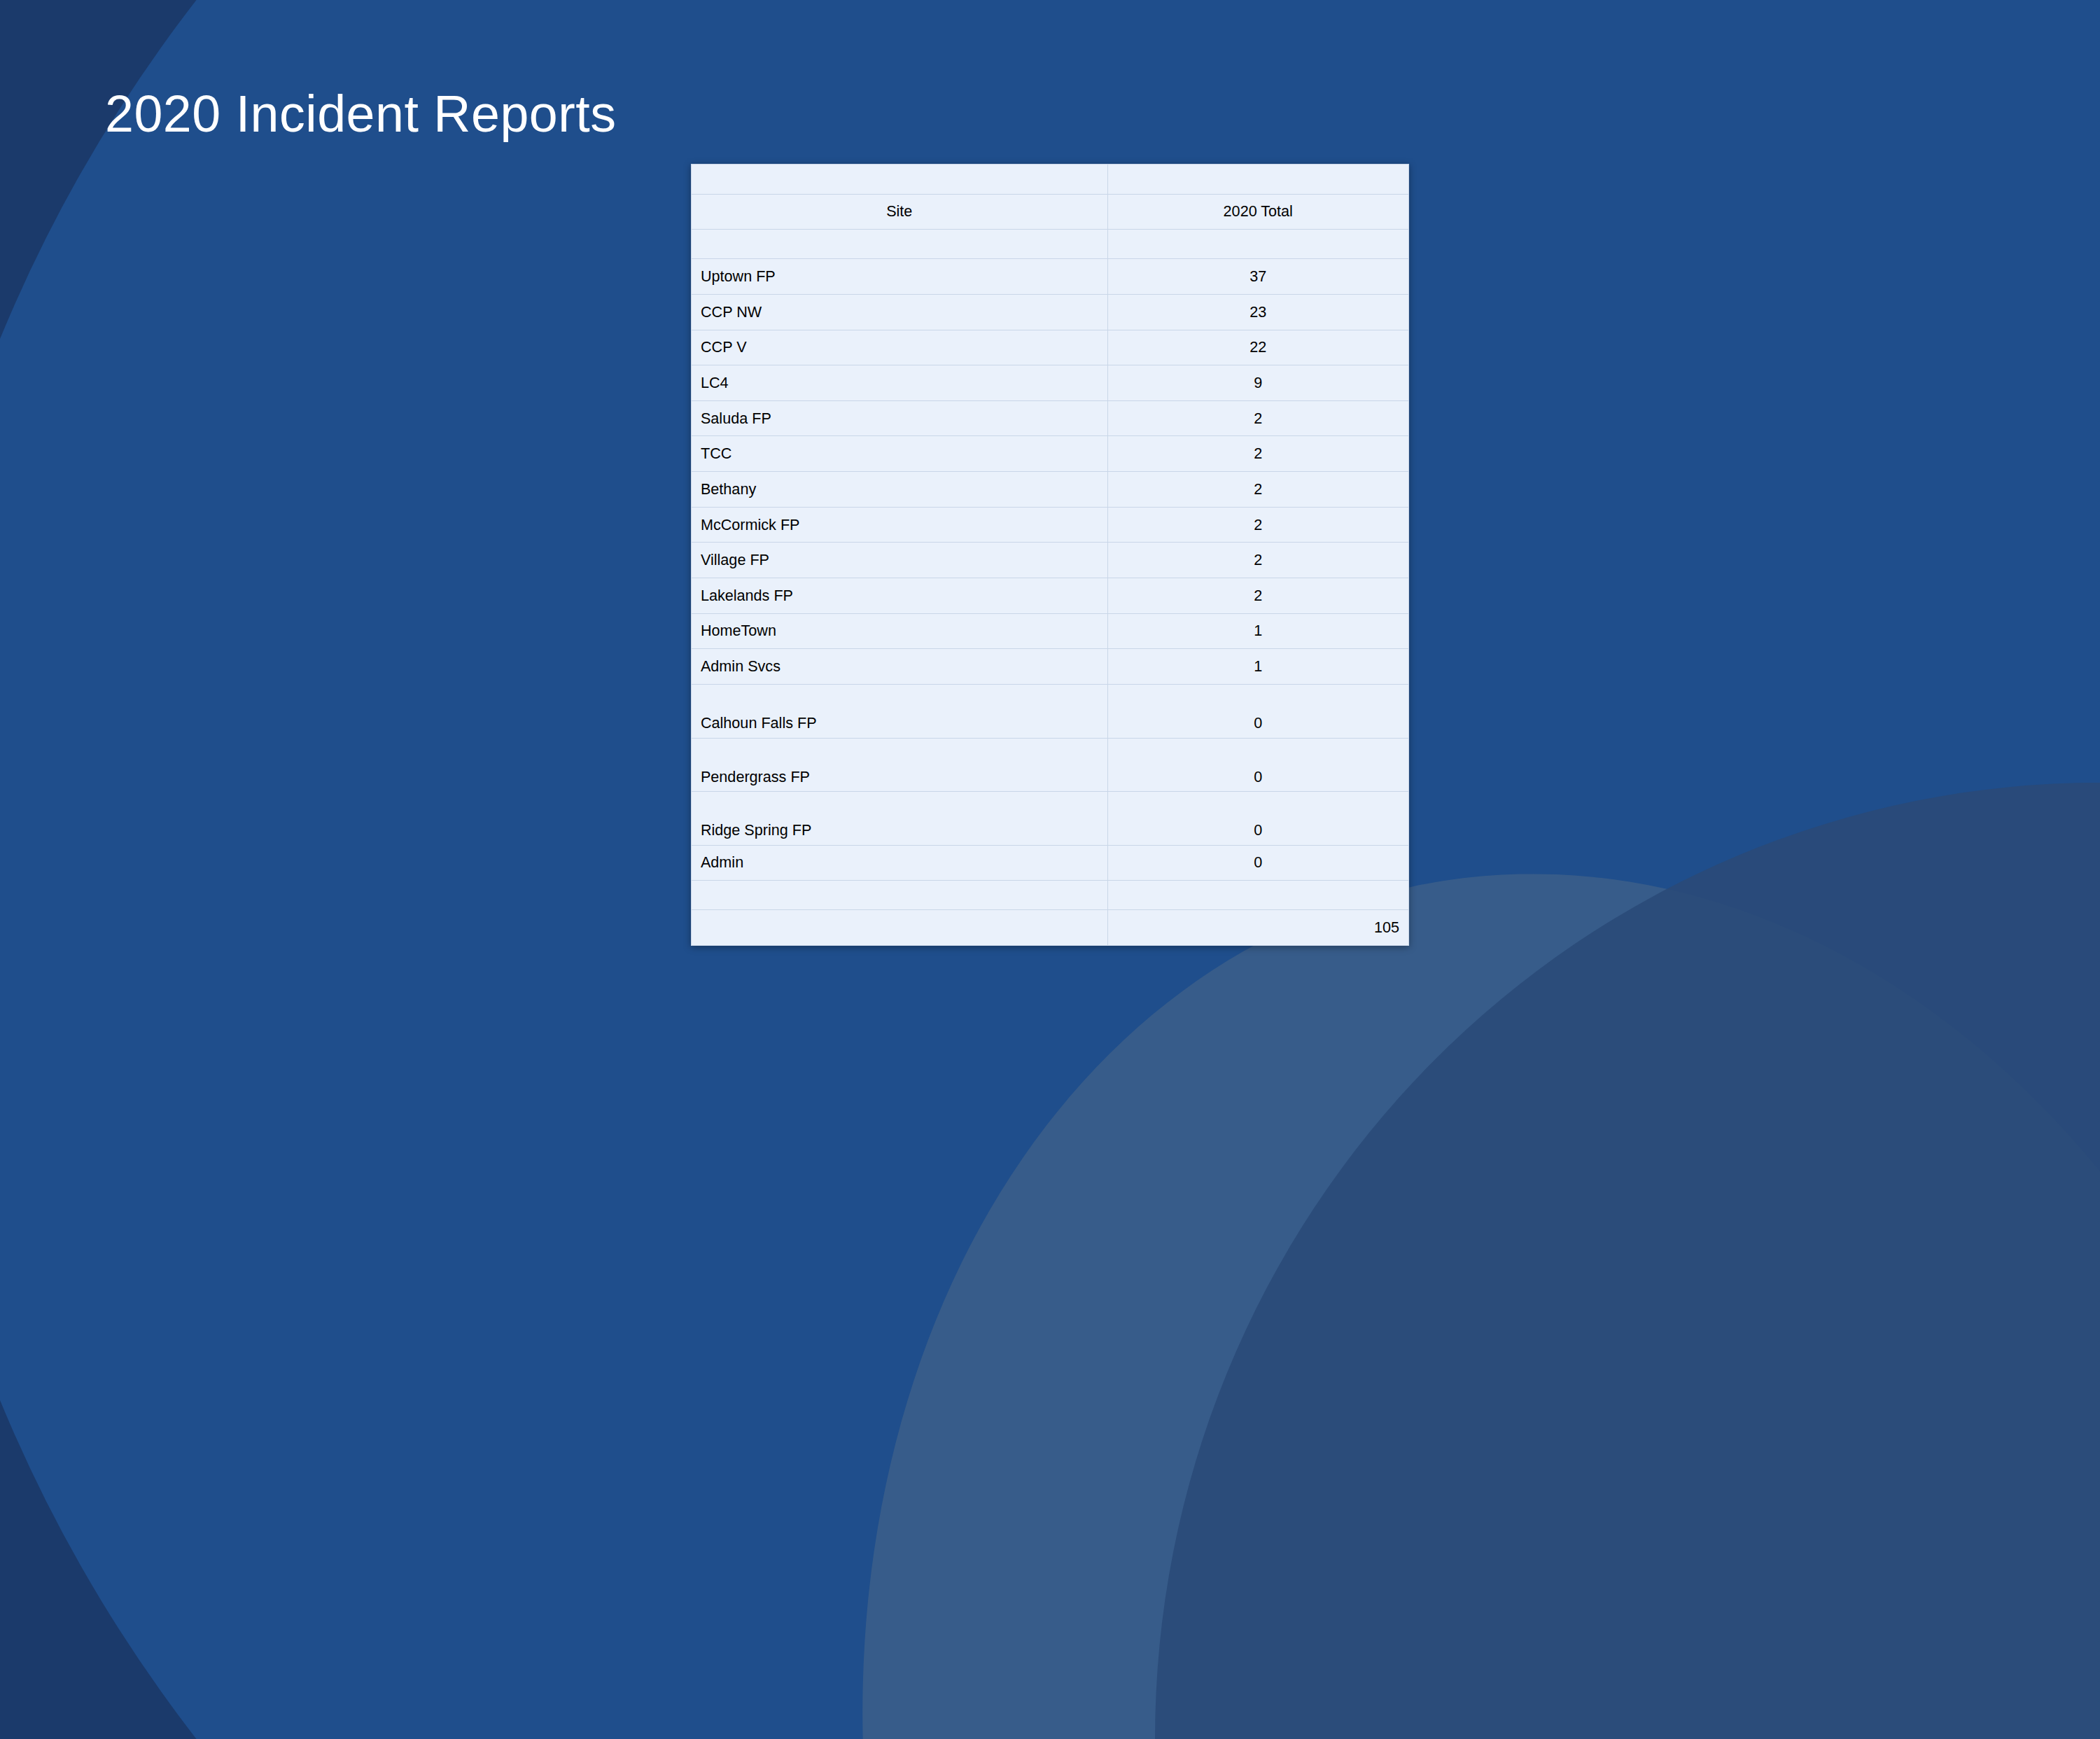2020 Incident Reports
| Site | 2020 Total |
| Uptown FP | 37 |
| CCP NW | 23 |
| CCP V | 22 |
| LC4 | 9 |
| Saluda FP | 2 |
| TCC | 2 |
| Bethany | 2 |
| McCormick FP | 2 |
| Village FP | 2 |
| Lakelands FP | 2 |
| HomeTown | 1 |
| Admin Svcs | 1 |
| Calhoun Falls FP | 0 |
| Pendergrass FP | 0 |
| Ridge Spring FP | 0 |
| Admin | 0 |
| | 105 |